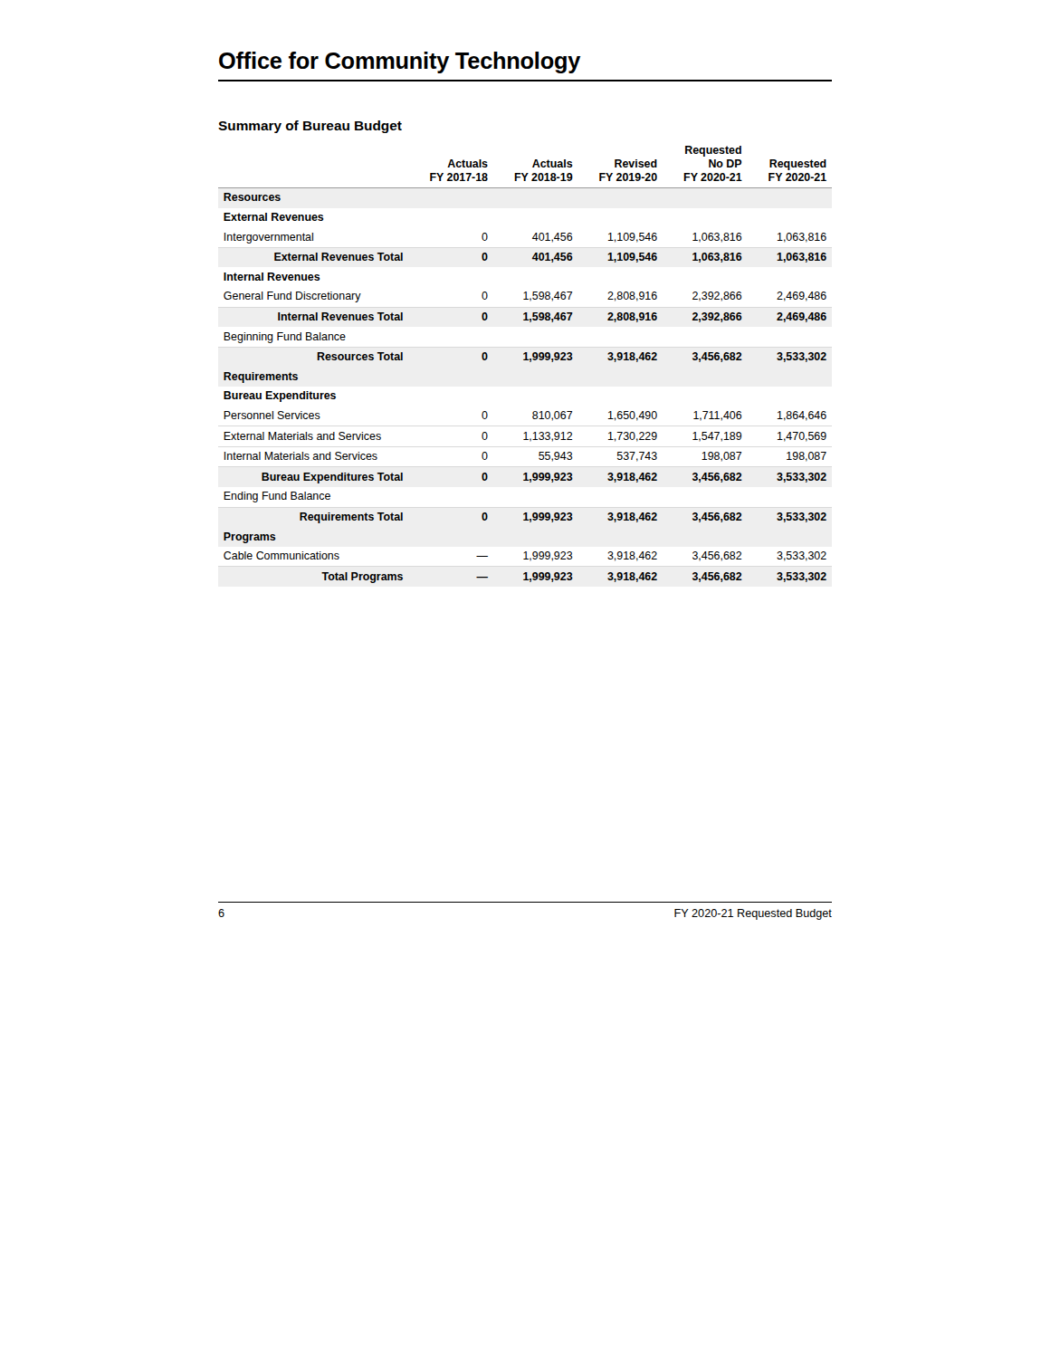Office for Community Technology
Summary of Bureau Budget
| | Actuals FY 2017-18 | Actuals FY 2018-19 | Revised FY 2019-20 | Requested No DP FY 2020-21 | Requested FY 2020-21 |
| --- | --- | --- | --- | --- | --- |
| Resources | | | | | |
| External Revenues | | | | | |
| Intergovernmental | 0 | 401,456 | 1,109,546 | 1,063,816 | 1,063,816 |
| External Revenues Total | 0 | 401,456 | 1,109,546 | 1,063,816 | 1,063,816 |
| Internal Revenues | | | | | |
| General Fund Discretionary | 0 | 1,598,467 | 2,808,916 | 2,392,866 | 2,469,486 |
| Internal Revenues Total | 0 | 1,598,467 | 2,808,916 | 2,392,866 | 2,469,486 |
| Beginning Fund Balance | | | | | |
| Resources Total | 0 | 1,999,923 | 3,918,462 | 3,456,682 | 3,533,302 |
| Requirements | | | | | |
| Bureau Expenditures | | | | | |
| Personnel Services | 0 | 810,067 | 1,650,490 | 1,711,406 | 1,864,646 |
| External Materials and Services | 0 | 1,133,912 | 1,730,229 | 1,547,189 | 1,470,569 |
| Internal Materials and Services | 0 | 55,943 | 537,743 | 198,087 | 198,087 |
| Bureau Expenditures Total | 0 | 1,999,923 | 3,918,462 | 3,456,682 | 3,533,302 |
| Ending Fund Balance | | | | | |
| Requirements Total | 0 | 1,999,923 | 3,918,462 | 3,456,682 | 3,533,302 |
| Programs | | | | | |
| Cable Communications | — | 1,999,923 | 3,918,462 | 3,456,682 | 3,533,302 |
| Total Programs | — | 1,999,923 | 3,918,462 | 3,456,682 | 3,533,302 |
6 FY 2020-21 Requested Budget